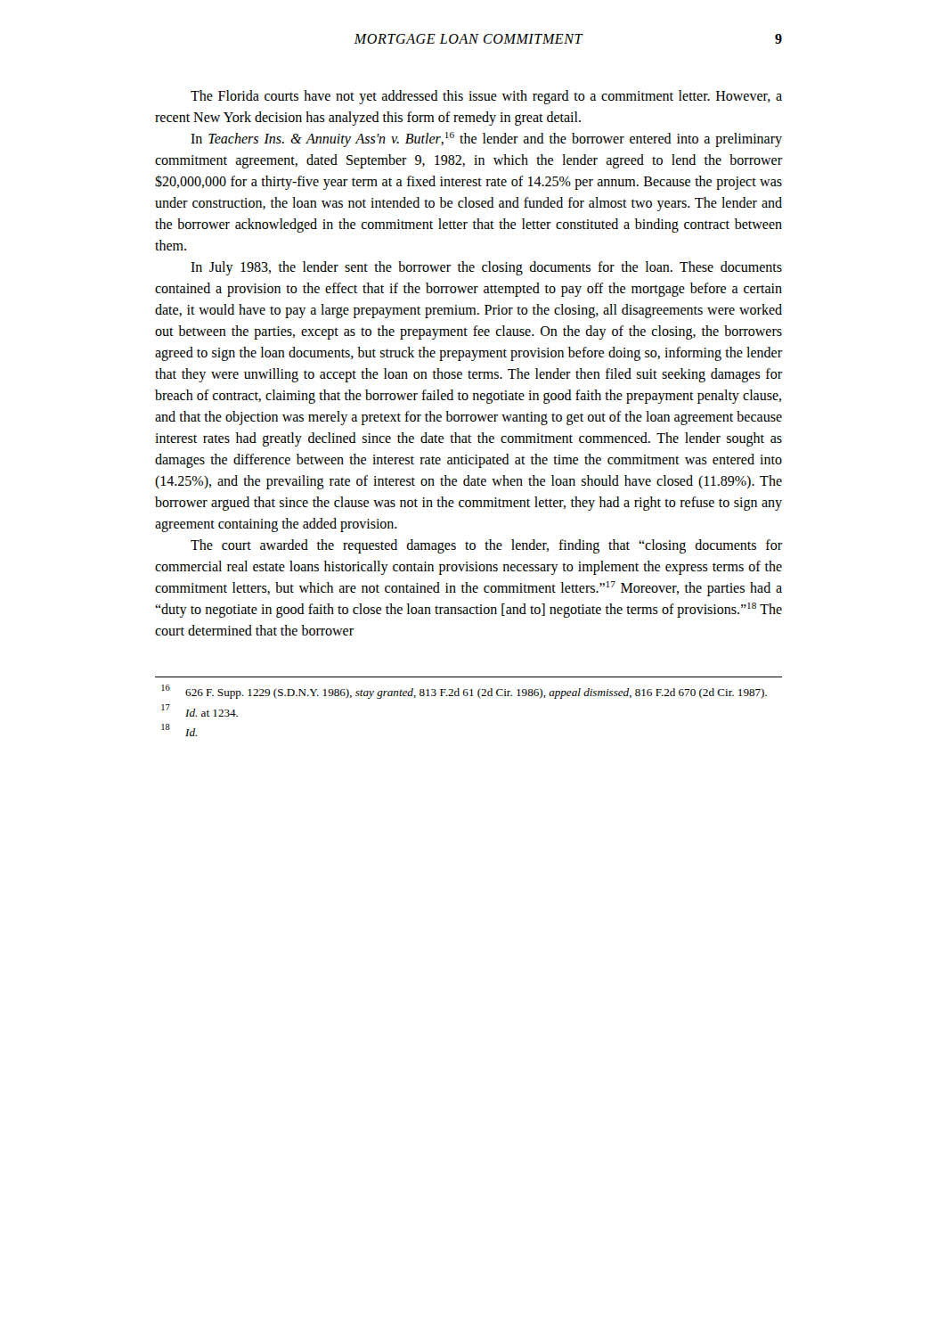MORTGAGE LOAN COMMITMENT 9
The Florida courts have not yet addressed this issue with regard to a commitment letter. However, a recent New York decision has analyzed this form of remedy in great detail.
In Teachers Ins. & Annuity Ass'n v. Butler,16 the lender and the borrower entered into a preliminary commitment agreement, dated September 9, 1982, in which the lender agreed to lend the borrower $20,000,000 for a thirty-five year term at a fixed interest rate of 14.25% per annum. Because the project was under construction, the loan was not intended to be closed and funded for almost two years. The lender and the borrower acknowledged in the commitment letter that the letter constituted a binding contract between them.
In July 1983, the lender sent the borrower the closing documents for the loan. These documents contained a provision to the effect that if the borrower attempted to pay off the mortgage before a certain date, it would have to pay a large prepayment premium. Prior to the closing, all disagreements were worked out between the parties, except as to the prepayment fee clause. On the day of the closing, the borrowers agreed to sign the loan documents, but struck the prepayment provision before doing so, informing the lender that they were unwilling to accept the loan on those terms. The lender then filed suit seeking damages for breach of contract, claiming that the borrower failed to negotiate in good faith the prepayment penalty clause, and that the objection was merely a pretext for the borrower wanting to get out of the loan agreement because interest rates had greatly declined since the date that the commitment commenced. The lender sought as damages the difference between the interest rate anticipated at the time the commitment was entered into (14.25%), and the prevailing rate of interest on the date when the loan should have closed (11.89%). The borrower argued that since the clause was not in the commitment letter, they had a right to refuse to sign any agreement containing the added provision.
The court awarded the requested damages to the lender, finding that “closing documents for commercial real estate loans historically contain provisions necessary to implement the express terms of the commitment letters, but which are not contained in the commitment letters.”17 Moreover, the parties had a “duty to negotiate in good faith to close the loan transaction [and to] negotiate the terms of provisions.”18 The court determined that the borrower
16626 F. Supp. 1229 (S.D.N.Y. 1986), stay granted, 813 F.2d 61 (2d Cir. 1986), appeal dismissed, 816 F.2d 670 (2d Cir. 1987).
17 Id. at 1234.
18 Id.